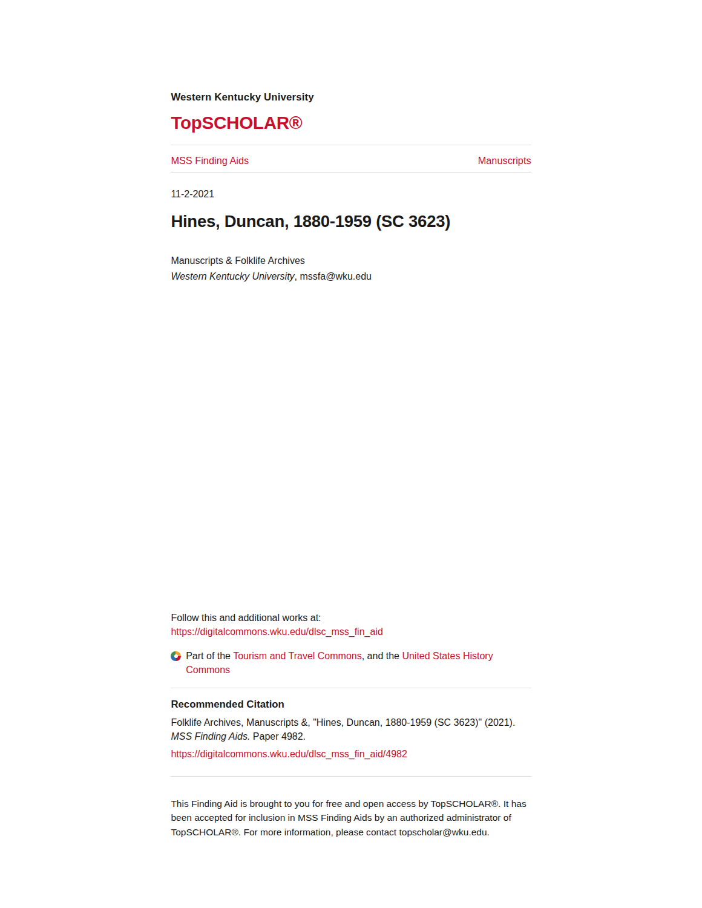Western Kentucky University
TopSCHOLAR®
MSS Finding Aids Manuscripts
11-2-2021
Hines, Duncan, 1880-1959 (SC 3623)
Manuscripts & Folklife Archives
Western Kentucky University, mssfa@wku.edu
Follow this and additional works at: https://digitalcommons.wku.edu/dlsc_mss_fin_aid
Part of the Tourism and Travel Commons, and the United States History Commons
Recommended Citation
Folklife Archives, Manuscripts &, "Hines, Duncan, 1880-1959 (SC 3623)" (2021). MSS Finding Aids. Paper 4982.
https://digitalcommons.wku.edu/dlsc_mss_fin_aid/4982
This Finding Aid is brought to you for free and open access by TopSCHOLAR®. It has been accepted for inclusion in MSS Finding Aids by an authorized administrator of TopSCHOLAR®. For more information, please contact topscholar@wku.edu.